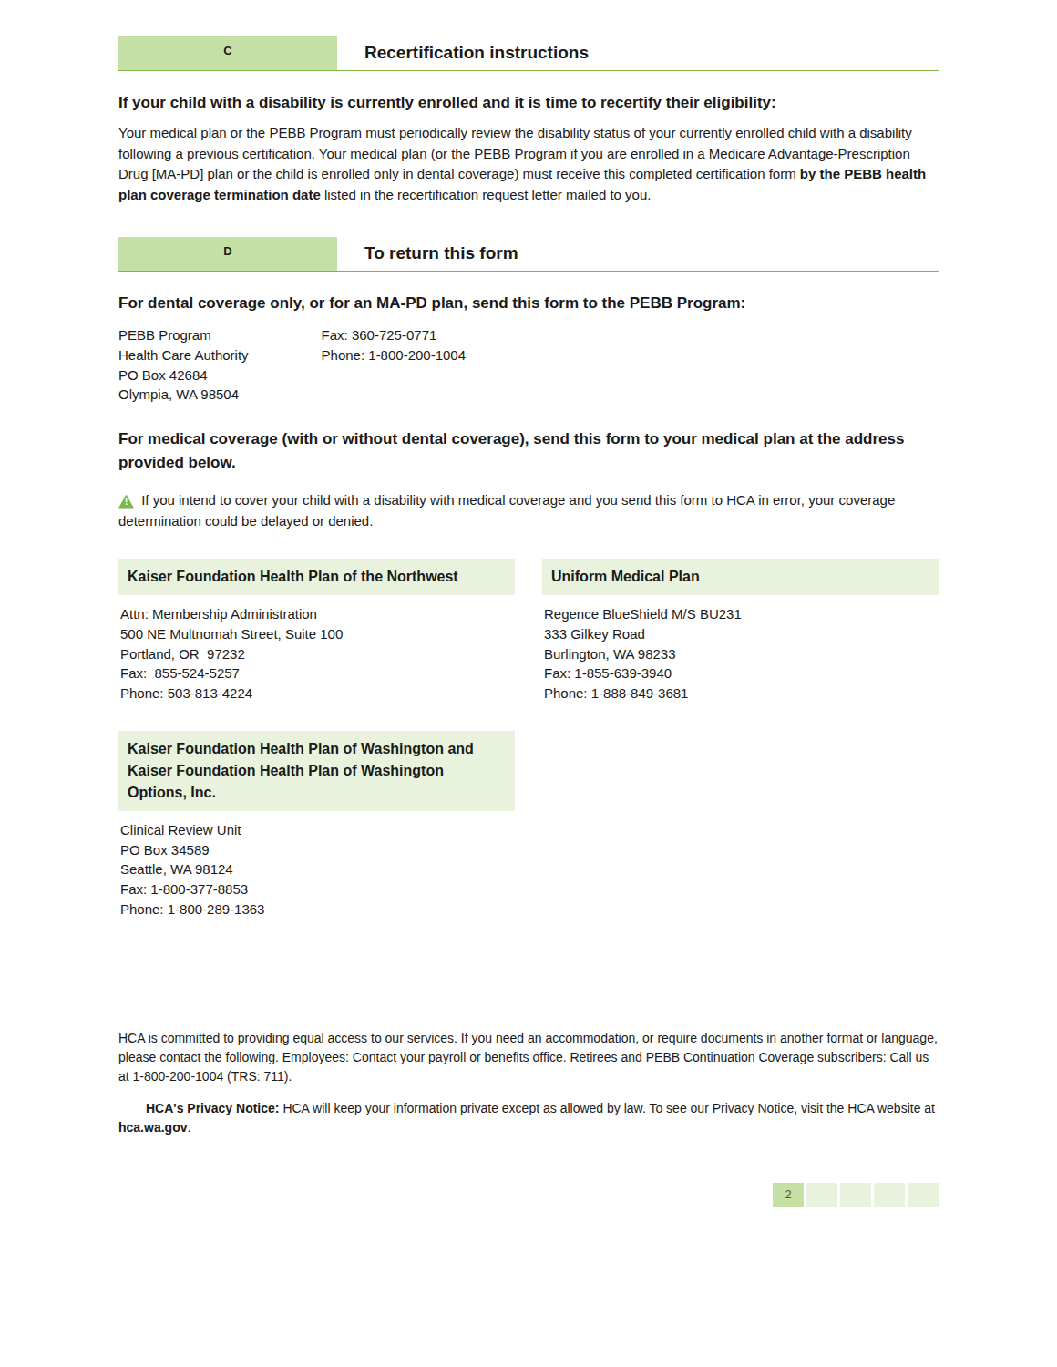C
Recertification instructions
If your child with a disability is currently enrolled and it is time to recertify their eligibility:
Your medical plan or the PEBB Program must periodically review the disability status of your currently enrolled child with a disability following a previous certification. Your medical plan (or the PEBB Program if you are enrolled in a Medicare Advantage-Prescription Drug [MA-PD] plan or the child is enrolled only in dental coverage) must receive this completed certification form by the PEBB health plan coverage termination date listed in the recertification request letter mailed to you.
D
To return this form
For dental coverage only, or for an MA-PD plan, send this form to the PEBB Program:
PEBB Program
Health Care Authority
PO Box 42684
Olympia, WA 98504
Fax: 360-725-0771
Phone: 1-800-200-1004
For medical coverage (with or without dental coverage), send this form to your medical plan at the address provided below.
! If you intend to cover your child with a disability with medical coverage and you send this form to HCA in error, your coverage determination could be delayed or denied.
Kaiser Foundation Health Plan of the Northwest
Attn: Membership Administration
500 NE Multnomah Street, Suite 100
Portland, OR 97232
Fax: 855-524-5257
Phone: 503-813-4224
Kaiser Foundation Health Plan of Washington and Kaiser Foundation Health Plan of Washington Options, Inc.
Clinical Review Unit
PO Box 34589
Seattle, WA 98124
Fax: 1-800-377-8853
Phone: 1-800-289-1363
Uniform Medical Plan
Regence BlueShield M/S BU231
333 Gilkey Road
Burlington, WA 98233
Fax: 1-855-639-3940
Phone: 1-888-849-3681
HCA is committed to providing equal access to our services. If you need an accommodation, or require documents in another format or language, please contact the following. Employees: Contact your payroll or benefits office. Retirees and PEBB Continuation Coverage subscribers: Call us at 1-800-200-1004 (TRS: 711).
HCA's Privacy Notice: HCA will keep your information private except as allowed by law. To see our Privacy Notice, visit the HCA website at hca.wa.gov.
2